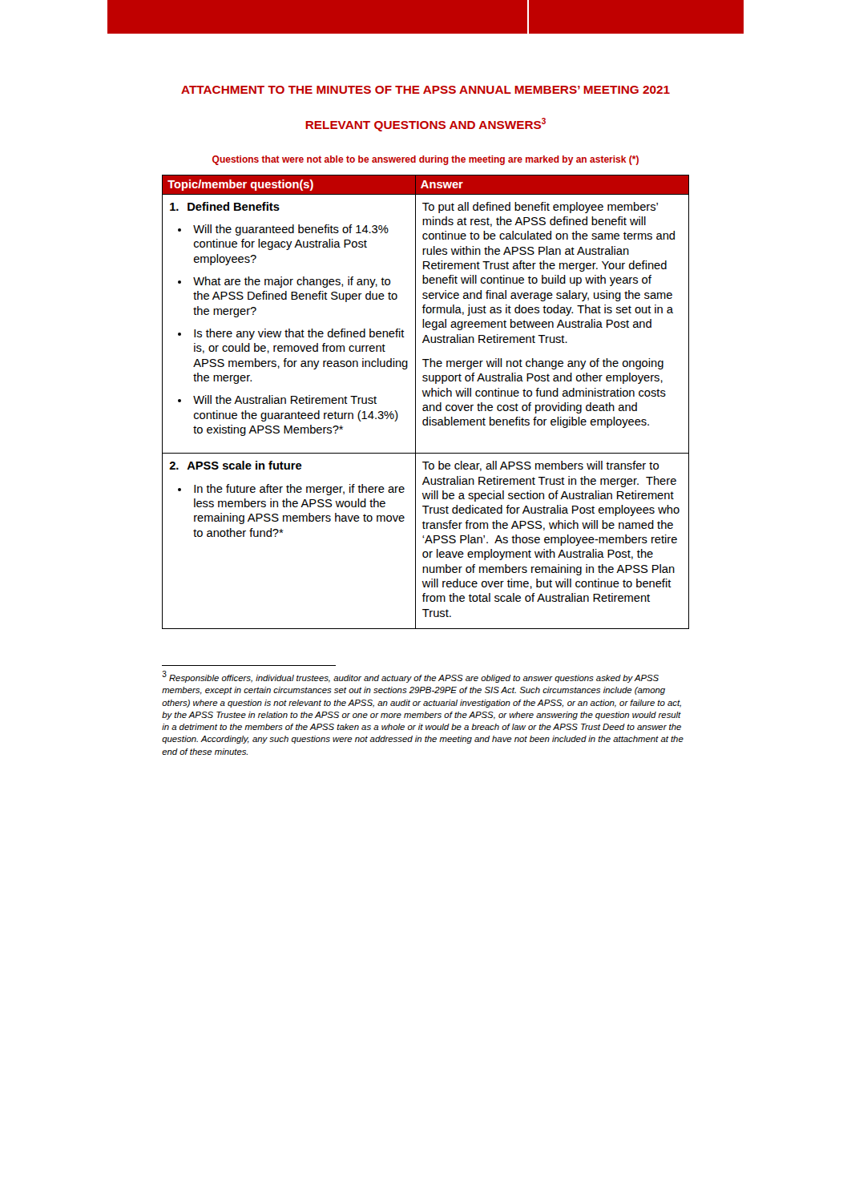ATTACHMENT TO THE MINUTES OF THE APSS ANNUAL MEMBERS’ MEETING 2021
RELEVANT QUESTIONS AND ANSWERS3
Questions that were not able to be answered during the meeting are marked by an asterisk (*)
| Topic/member question(s) | Answer |
| --- | --- |
| 1. Defined Benefits Will the guaranteed benefits of 14.3% continue for legacy Australia Post employees? What are the major changes, if any, to the APSS Defined Benefit Super due to the merger? Is there any view that the defined benefit is, or could be, removed from current APSS members, for any reason including the merger. Will the Australian Retirement Trust continue the guaranteed return (14.3%) to existing APSS Members?* | To put all defined benefit employee members’ minds at rest, the APSS defined benefit will continue to be calculated on the same terms and rules within the APSS Plan at Australian Retirement Trust after the merger. Your defined benefit will continue to build up with years of service and final average salary, using the same formula, just as it does today. That is set out in a legal agreement between Australia Post and Australian Retirement Trust. The merger will not change any of the ongoing support of Australia Post and other employers, which will continue to fund administration costs and cover the cost of providing death and disablement benefits for eligible employees. |
| 2. APSS scale in future In the future after the merger, if there are less members in the APSS would the remaining APSS members have to move to another fund?* | To be clear, all APSS members will transfer to Australian Retirement Trust in the merger. There will be a special section of Australian Retirement Trust dedicated for Australia Post employees who transfer from the APSS, which will be named the ‘APSS Plan’. As those employee-members retire or leave employment with Australia Post, the number of members remaining in the APSS Plan will reduce over time, but will continue to benefit from the total scale of Australian Retirement Trust. |
3 Responsible officers, individual trustees, auditor and actuary of the APSS are obliged to answer questions asked by APSS members, except in certain circumstances set out in sections 29PB-29PE of the SIS Act. Such circumstances include (among others) where a question is not relevant to the APSS, an audit or actuarial investigation of the APSS, or an action, or failure to act, by the APSS Trustee in relation to the APSS or one or more members of the APSS, or where answering the question would result in a detriment to the members of the APSS taken as a whole or it would be a breach of law or the APSS Trust Deed to answer the question. Accordingly, any such questions were not addressed in the meeting and have not been included in the attachment at the end of these minutes.